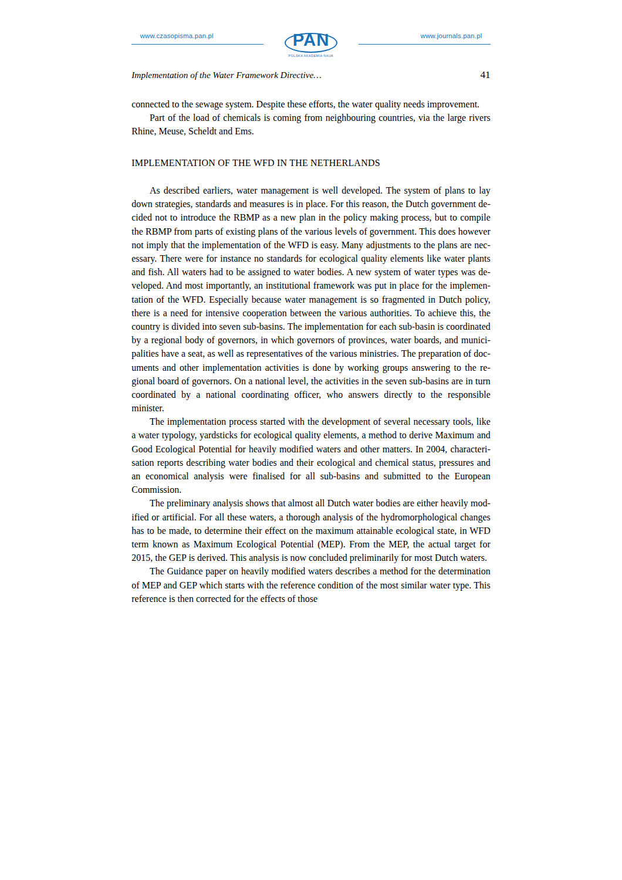www.czasopisma.pan.pl www.journals.pan.pl
PAN
POLSKA AKADEMIA NAUK
Implementation of the Water Framework Directive…
41
connected to the sewage system. Despite these efforts, the water quality needs improvement.
Part of the load of chemicals is coming from neighbouring countries, via the large rivers Rhine, Meuse, Scheldt and Ems.
Implementation of the WFD in the Netherlands
As described earliers, water management is well developed. The system of plans to lay down strategies, standards and measures is in place. For this reason, the Dutch government decided not to introduce the RBMP as a new plan in the policy making process, but to compile the RBMP from parts of existing plans of the various levels of government. This does however not imply that the implementation of the WFD is easy. Many adjustments to the plans are necessary. There were for instance no standards for ecological quality elements like water plants and fish. All waters had to be assigned to water bodies. A new system of water types was developed. And most importantly, an institutional framework was put in place for the implementation of the WFD. Especially because water management is so fragmented in Dutch policy, there is a need for intensive cooperation between the various authorities. To achieve this, the country is divided into seven sub-basins. The implementation for each sub-basin is coordinated by a regional body of governors, in which governors of provinces, water boards, and municipalities have a seat, as well as representatives of the various ministries. The preparation of documents and other implementation activities is done by working groups answering to the regional board of governors. On a national level, the activities in the seven sub-basins are in turn coordinated by a national coordinating officer, who answers directly to the responsible minister.
The implementation process started with the development of several necessary tools, like a water typology, yardsticks for ecological quality elements, a method to derive Maximum and Good Ecological Potential for heavily modified waters and other matters. In 2004, characterisation reports describing water bodies and their ecological and chemical status, pressures and an economical analysis were finalised for all sub-basins and submitted to the European Commission.
The preliminary analysis shows that almost all Dutch water bodies are either heavily modified or artificial. For all these waters, a thorough analysis of the hydromorphological changes has to be made, to determine their effect on the maximum attainable ecological state, in WFD term known as Maximum Ecological Potential (MEP). From the MEP, the actual target for 2015, the GEP is derived. This analysis is now concluded preliminarily for most Dutch waters.
The Guidance paper on heavily modified waters describes a method for the determination of MEP and GEP which starts with the reference condition of the most similar water type. This reference is then corrected for the effects of those